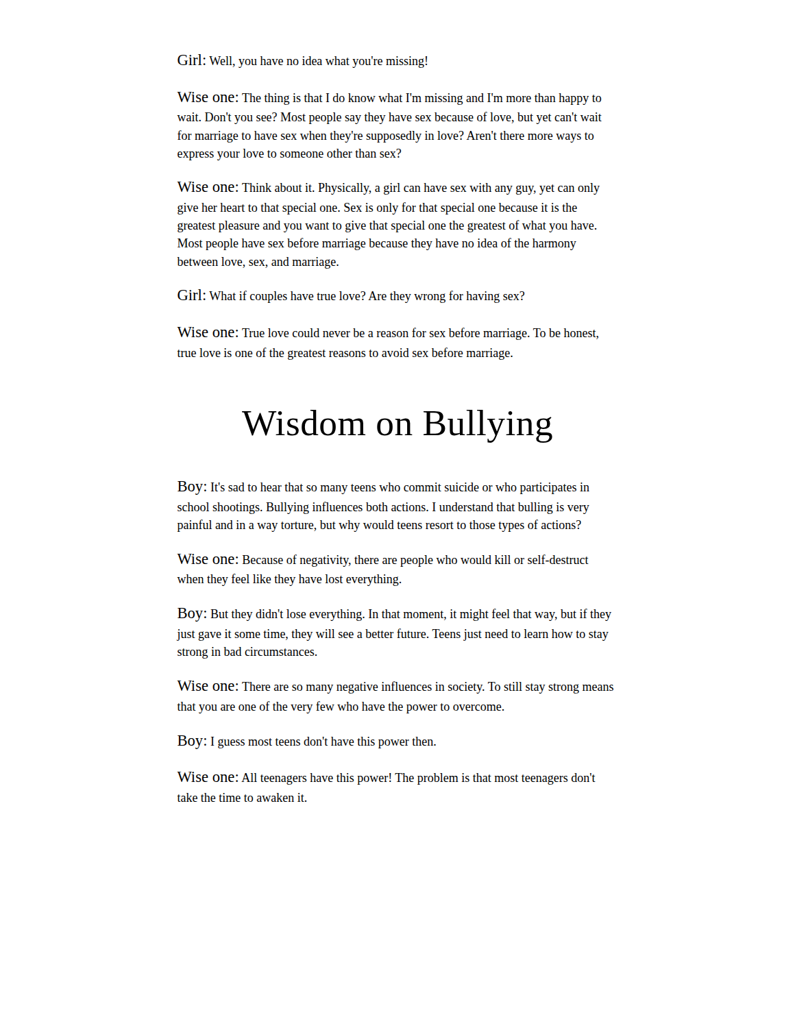Girl: Well, you have no idea what you're missing!
Wise one: The thing is that I do know what I'm missing and I'm more than happy to wait. Don't you see? Most people say they have sex because of love, but yet can't wait for marriage to have sex when they're supposedly in love? Aren't there more ways to express your love to someone other than sex?
Wise one: Think about it. Physically, a girl can have sex with any guy, yet can only give her heart to that special one. Sex is only for that special one because it is the greatest pleasure and you want to give that special one the greatest of what you have. Most people have sex before marriage because they have no idea of the harmony between love, sex, and marriage.
Girl: What if couples have true love? Are they wrong for having sex?
Wise one: True love could never be a reason for sex before marriage. To be honest, true love is one of the greatest reasons to avoid sex before marriage.
Wisdom on Bullying
Boy: It's sad to hear that so many teens who commit suicide or who participates in school shootings. Bullying influences both actions. I understand that bulling is very painful and in a way torture, but why would teens resort to those types of actions?
Wise one: Because of negativity, there are people who would kill or self-destruct when they feel like they have lost everything.
Boy: But they didn't lose everything. In that moment, it might feel that way, but if they just gave it some time, they will see a better future. Teens just need to learn how to stay strong in bad circumstances.
Wise one: There are so many negative influences in society. To still stay strong means that you are one of the very few who have the power to overcome.
Boy: I guess most teens don't have this power then.
Wise one: All teenagers have this power! The problem is that most teenagers don't take the time to awaken it.